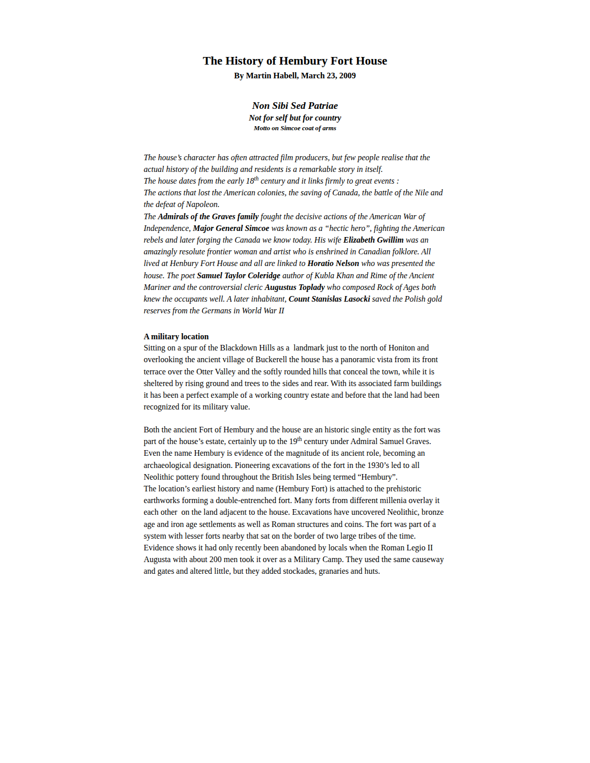The History of Hembury Fort House
By Martin Habell, March 23, 2009
Non Sibi Sed Patriae Not for self but for country Motto on Simcoe coat of arms
The house’s character has often attracted film producers, but few people realise that the actual history of the building and residents is a remarkable story in itself.
The house dates from the early 18th century and it links firmly to great events :
The actions that lost the American colonies, the saving of Canada, the battle of the Nile and the defeat of Napoleon.
The Admirals of the Graves family fought the decisive actions of the American War of Independence, Major General Simcoe was known as a “hectic hero”, fighting the American rebels and later forging the Canada we know today. His wife Elizabeth Gwillim was an amazingly resolute frontier woman and artist who is enshrined in Canadian folklore. All lived at Henbury Fort House and all are linked to Horatio Nelson who was presented the house. The poet Samuel Taylor Coleridge author of Kubla Khan and Rime of the Ancient Mariner and the controversial cleric Augustus Toplady who composed Rock of Ages both knew the occupants well. A later inhabitant, Count Stanislas Lasocki saved the Polish gold reserves from the Germans in World War II
A military location
Sitting on a spur of the Blackdown Hills as a landmark just to the north of Honiton and overlooking the ancient village of Buckerell the house has a panoramic vista from its front terrace over the Otter Valley and the softly rounded hills that conceal the town, while it is sheltered by rising ground and trees to the sides and rear. With its associated farm buildings it has been a perfect example of a working country estate and before that the land had been recognized for its military value.
Both the ancient Fort of Hembury and the house are an historic single entity as the fort was part of the house’s estate, certainly up to the 19th century under Admiral Samuel Graves.
Even the name Hembury is evidence of the magnitude of its ancient role, becoming an archaeological designation. Pioneering excavations of the fort in the 1930’s led to all Neolithic pottery found throughout the British Isles being termed “Hembury”.
The location’s earliest history and name (Hembury Fort) is attached to the prehistoric earthworks forming a double-entrenched fort. Many forts from different millenia overlay it each other on the land adjacent to the house. Excavations have uncovered Neolithic, bronze age and iron age settlements as well as Roman structures and coins. The fort was part of a system with lesser forts nearby that sat on the border of two large tribes of the time. Evidence shows it had only recently been abandoned by locals when the Roman Legio II Augusta with about 200 men took it over as a Military Camp. They used the same causeway and gates and altered little, but they added stockades, granaries and huts.